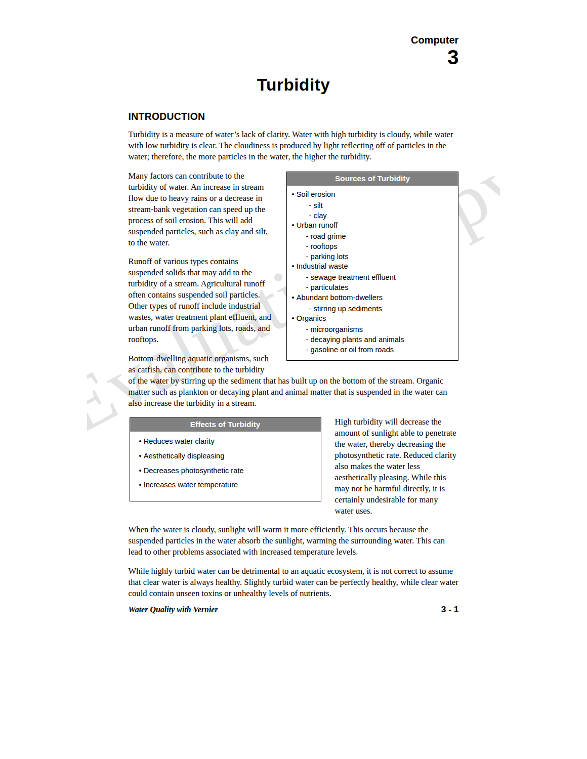Evaluation copy
Computer
3
Turbidity
INTRODUCTION
Turbidity is a measure of water’s lack of clarity. Water with high turbidity is cloudy, while water with low turbidity is clear. The cloudiness is produced by light reflecting off of particles in the water; therefore, the more particles in the water, the higher the turbidity.
Sources of Turbidity
•Soil erosion
- silt
- clay
•Urban runoff
- road grime
- rooftops
- parking lots
•Industrial waste
- sewage treatment effluent
- particulates
•Abundant bottom-dwellers
- stirring up sediments
•Organics
- microorganisms
- decaying plants and animals
- gasoline or oil from roads
Many factors can contribute to the turbidity of water. An increase in stream flow due to heavy rains or a decrease in stream-bank vegetation can speed up the process of soil erosion. This will add suspended particles, such as clay and silt, to the water.
Runoff of various types contains suspended solids that may add to the turbidity of a stream. Agricultural runoff often contains suspended soil particles. Other types of runoff include industrial wastes, water treatment plant effluent, and urban runoff from parking lots, roads, and rooftops.
Bottom-dwelling aquatic organisms, such as catfish, can contribute to the turbidity of the water by stirring up the sediment that has built up on the bottom of the stream. Organic matter such as plankton or decaying plant and animal matter that is suspended in the water can also increase the turbidity in a stream.
Effects of Turbidity
•Reduces water clarity
•Aesthetically displeasing
•Decreases photosynthetic rate
•Increases water temperature
High turbidity will decrease the amount of sunlight able to penetrate the water, thereby decreasing the photosynthetic rate. Reduced clarity also makes the water less aesthetically pleasing. While this may not be harmful directly, it is certainly undesirable for many water uses.
When the water is cloudy, sunlight will warm it more efficiently. This occurs because the suspended particles in the water absorb the sunlight, warming the surrounding water. This can lead to other problems associated with increased temperature levels.
While highly turbid water can be detrimental to an aquatic ecosystem, it is not correct to assume that clear water is always healthy. Slightly turbid water can be perfectly healthy, while clear water could contain unseen toxins or unhealthy levels of nutrients.
Water Quality with Vernier
3 - 1